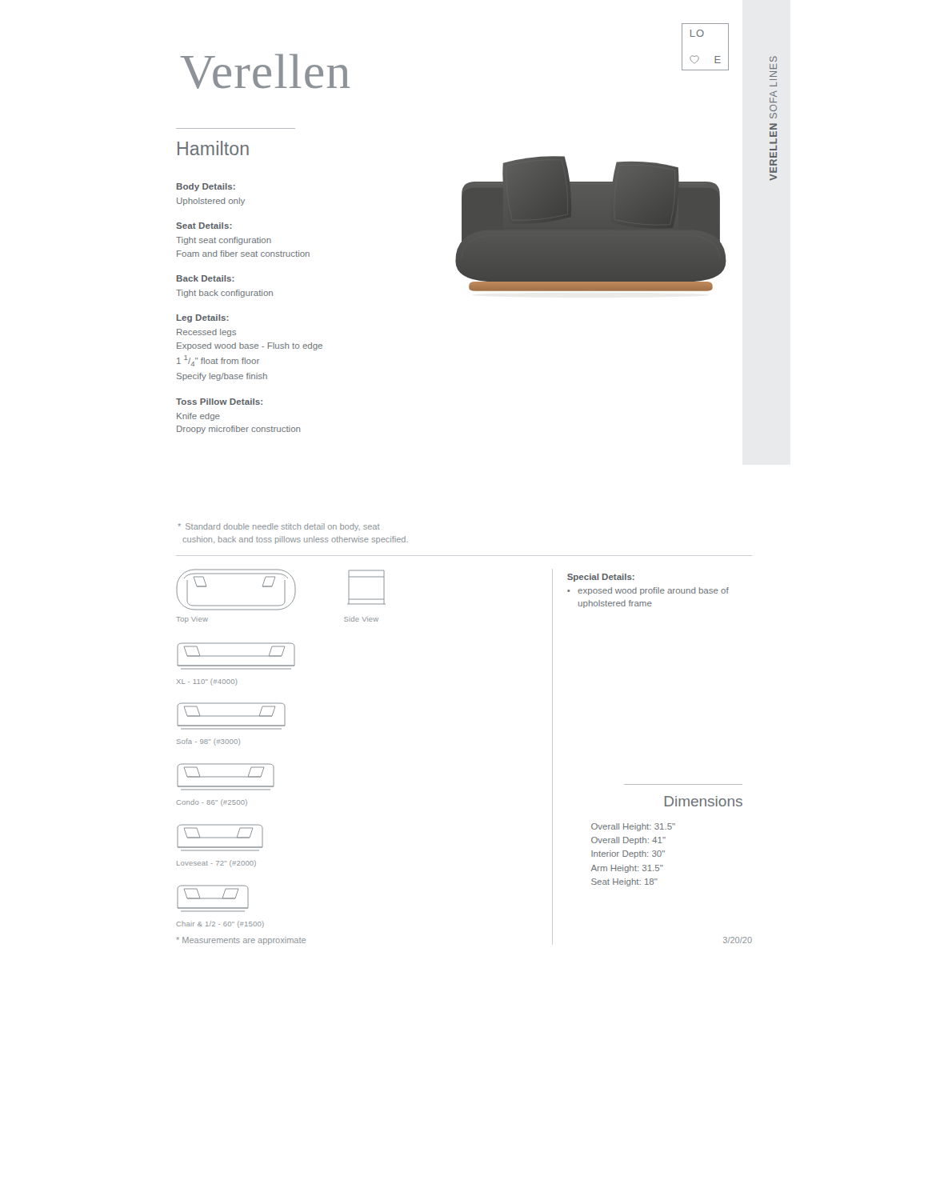VERELLEN SOFA LINES
LO E
Verellen
Hamilton
Body Details:
Upholstered only
Seat Details:
Tight seat configuration
Foam and fiber seat construction
Back Details:
Tight back configuration
Leg Details:
Recessed legs
Exposed wood base - Flush to edge
1 1/4" float from floor
Specify leg/base finish
Toss Pillow Details:
Knife edge
Droopy microfiber construction
* Standard double needle stitch detail on body, seat
cushion, back and toss pillows unless otherwise specified.
Top View
Side View
XL - 110" (#4000)
Sofa - 98" (#3000)
Condo - 86" (#2500)
Loveseat - 72" (#2000)
Chair & 1/2 - 60" (#1500)
Special Details:
exposed wood profile around base of upholstered frame
Dimensions
Overall Height: 31.5"
Overall Depth: 41"
Interior Depth: 30"
Arm Height: 31.5"
Seat Height: 18"
* Measurements are approximate
3/20/20